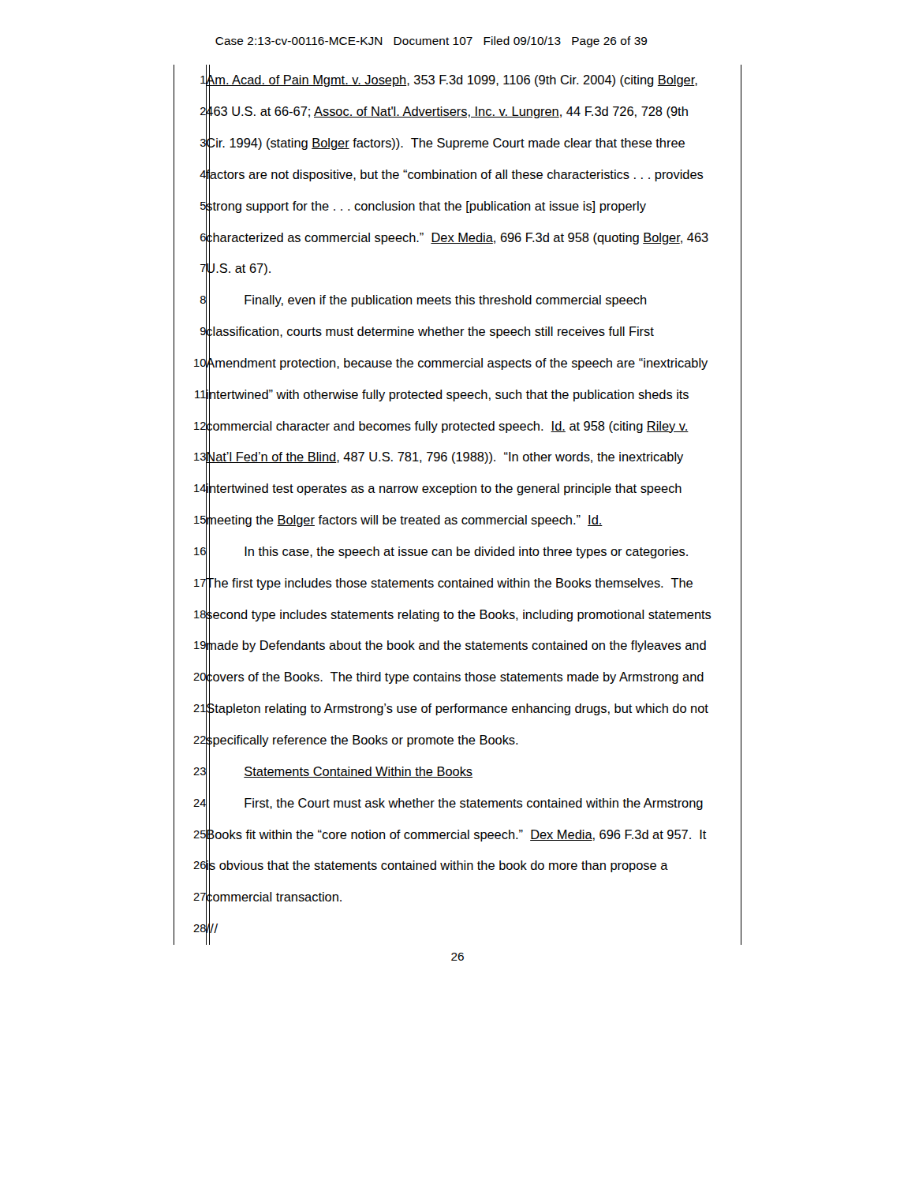Case 2:13-cv-00116-MCE-KJN Document 107 Filed 09/10/13 Page 26 of 39
| 1 | Am. Acad. of Pain Mgmt. v. Joseph , 353 F.3d 1099, 1106 (9th Cir. 2004) (citing Bolger , |
| 2 | 463 U.S. at 66-67; Assoc. of Nat'l. Advertisers, Inc. v. Lungren , 44 F.3d 726, 728 (9th |
| 3 | Cir. 1994) (stating Bolger factors)). The Supreme Court made clear that these three |
| 4 | factors are not dispositive, but the “combination of all these characteristics . . . provides |
| 5 | strong support for the . . . conclusion that the [publication at issue is] properly |
| 6 | characterized as commercial speech.” Dex Media , 696 F.3d at 958 (quoting Bolger , 463 |
| 7 | U.S. at 67). |
| 8 | Finally, even if the publication meets this threshold commercial speech |
| 9 | classification, courts must determine whether the speech still receives full First |
| 10 | Amendment protection, because the commercial aspects of the speech are “inextricably |
| 11 | intertwined” with otherwise fully protected speech, such that the publication sheds its |
| 12 | commercial character and becomes fully protected speech. Id. at 958 (citing Riley v. |
| 13 | Nat’l Fed’n of the Blind , 487 U.S. 781, 796 (1988)). “In other words, the inextricably |
| 14 | intertwined test operates as a narrow exception to the general principle that speech |
| 15 | meeting the Bolger factors will be treated as commercial speech.” Id. |
| 16 | In this case, the speech at issue can be divided into three types or categories. |
| 17 | The first type includes those statements contained within the Books themselves. The |
| 18 | second type includes statements relating to the Books, including promotional statements |
| 19 | made by Defendants about the book and the statements contained on the flyleaves and |
| 20 | covers of the Books. The third type contains those statements made by Armstrong and |
| 21 | Stapleton relating to Armstrong’s use of performance enhancing drugs, but which do not |
| 22 | specifically reference the Books or promote the Books. |
| 23 | Statements Contained Within the Books |
| 24 | First, the Court must ask whether the statements contained within the Armstrong |
| 25 | Books fit within the “core notion of commercial speech.” Dex Media , 696 F.3d at 957. It |
| 26 | is obvious that the statements contained within the book do more than propose a |
| 27 | commercial transaction. |
| 28 | /// |
26